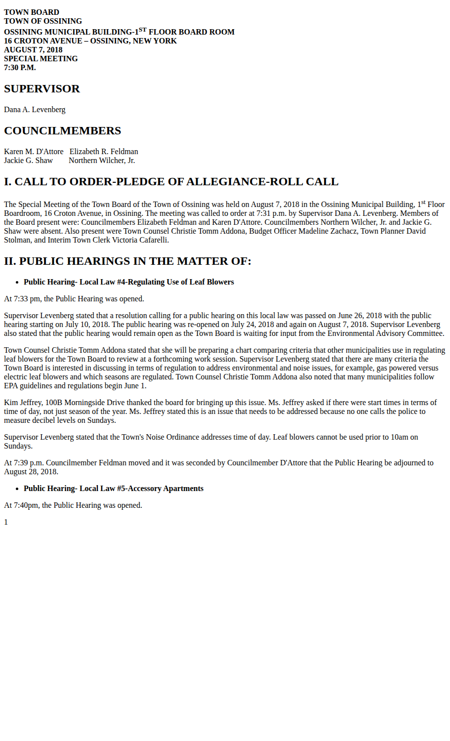TOWN BOARD
TOWN OF OSSINING
OSSINING MUNICIPAL BUILDING-1ST FLOOR BOARD ROOM
16 CROTON AVENUE – OSSINING, NEW YORK
AUGUST 7, 2018
SPECIAL MEETING
7:30 P.M.
SUPERVISOR
Dana A. Levenberg
COUNCILMEMBERS
Karen M. D'Attore Elizabeth R. Feldman
Jackie G. Shaw Northern Wilcher, Jr.
I. CALL TO ORDER-PLEDGE OF ALLEGIANCE-ROLL CALL
The Special Meeting of the Town Board of the Town of Ossining was held on August 7, 2018 in the Ossining Municipal Building, 1st Floor Boardroom, 16 Croton Avenue, in Ossining. The meeting was called to order at 7:31 p.m. by Supervisor Dana A. Levenberg. Members of the Board present were: Councilmembers Elizabeth Feldman and Karen D'Attore. Councilmembers Northern Wilcher, Jr. and Jackie G. Shaw were absent. Also present were Town Counsel Christie Tomm Addona, Budget Officer Madeline Zachacz, Town Planner David Stolman, and Interim Town Clerk Victoria Cafarelli.
II. PUBLIC HEARINGS IN THE MATTER OF:
Public Hearing- Local Law #4-Regulating Use of Leaf Blowers
At 7:33 pm, the Public Hearing was opened.
Supervisor Levenberg stated that a resolution calling for a public hearing on this local law was passed on June 26, 2018 with the public hearing starting on July 10, 2018. The public hearing was re-opened on July 24, 2018 and again on August 7, 2018. Supervisor Levenberg also stated that the public hearing would remain open as the Town Board is waiting for input from the Environmental Advisory Committee.
Town Counsel Christie Tomm Addona stated that she will be preparing a chart comparing criteria that other municipalities use in regulating leaf blowers for the Town Board to review at a forthcoming work session. Supervisor Levenberg stated that there are many criteria the Town Board is interested in discussing in terms of regulation to address environmental and noise issues, for example, gas powered versus electric leaf blowers and which seasons are regulated. Town Counsel Christie Tomm Addona also noted that many municipalities follow EPA guidelines and regulations begin June 1.
Kim Jeffrey, 100B Morningside Drive thanked the board for bringing up this issue. Ms. Jeffrey asked if there were start times in terms of time of day, not just season of the year. Ms. Jeffrey stated this is an issue that needs to be addressed because no one calls the police to measure decibel levels on Sundays.
Supervisor Levenberg stated that the Town's Noise Ordinance addresses time of day. Leaf blowers cannot be used prior to 10am on Sundays.
At 7:39 p.m. Councilmember Feldman moved and it was seconded by Councilmember D'Attore that the Public Hearing be adjourned to August 28, 2018.
Public Hearing- Local Law #5-Accessory Apartments
At 7:40pm, the Public Hearing was opened.
1